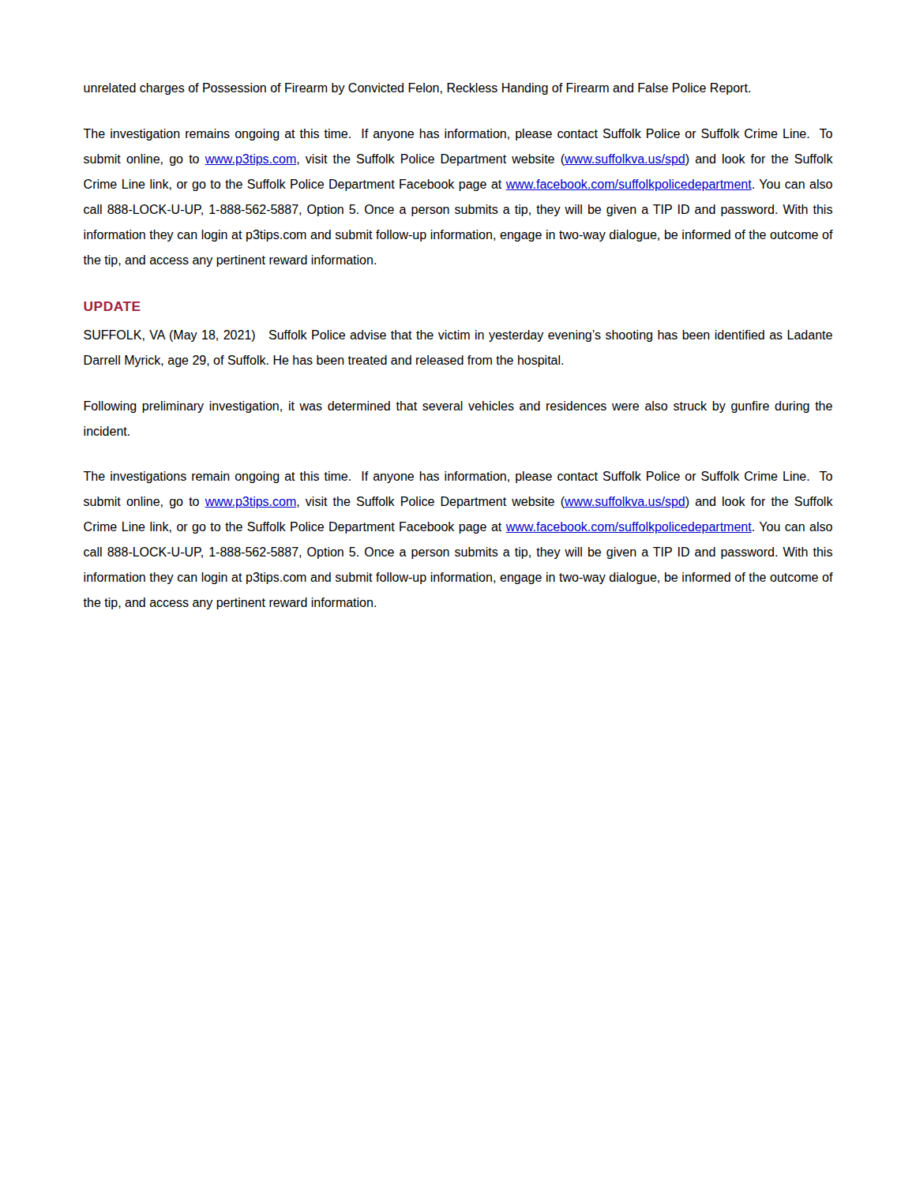unrelated charges of Possession of Firearm by Convicted Felon, Reckless Handing of Firearm and False Police Report.
The investigation remains ongoing at this time. If anyone has information, please contact Suffolk Police or Suffolk Crime Line. To submit online, go to www.p3tips.com, visit the Suffolk Police Department website (www.suffolkva.us/spd) and look for the Suffolk Crime Line link, or go to the Suffolk Police Department Facebook page at www.facebook.com/suffolkpolicedepartment. You can also call 888-LOCK-U-UP, 1-888-562-5887, Option 5. Once a person submits a tip, they will be given a TIP ID and password. With this information they can login at p3tips.com and submit follow-up information, engage in two-way dialogue, be informed of the outcome of the tip, and access any pertinent reward information.
UPDATE
SUFFOLK, VA (May 18, 2021) Suffolk Police advise that the victim in yesterday evening’s shooting has been identified as Ladante Darrell Myrick, age 29, of Suffolk. He has been treated and released from the hospital.
Following preliminary investigation, it was determined that several vehicles and residences were also struck by gunfire during the incident.
The investigations remain ongoing at this time. If anyone has information, please contact Suffolk Police or Suffolk Crime Line. To submit online, go to www.p3tips.com, visit the Suffolk Police Department website (www.suffolkva.us/spd) and look for the Suffolk Crime Line link, or go to the Suffolk Police Department Facebook page at www.facebook.com/suffolkpolicedepartment. You can also call 888-LOCK-U-UP, 1-888-562-5887, Option 5. Once a person submits a tip, they will be given a TIP ID and password. With this information they can login at p3tips.com and submit follow-up information, engage in two-way dialogue, be informed of the outcome of the tip, and access any pertinent reward information.